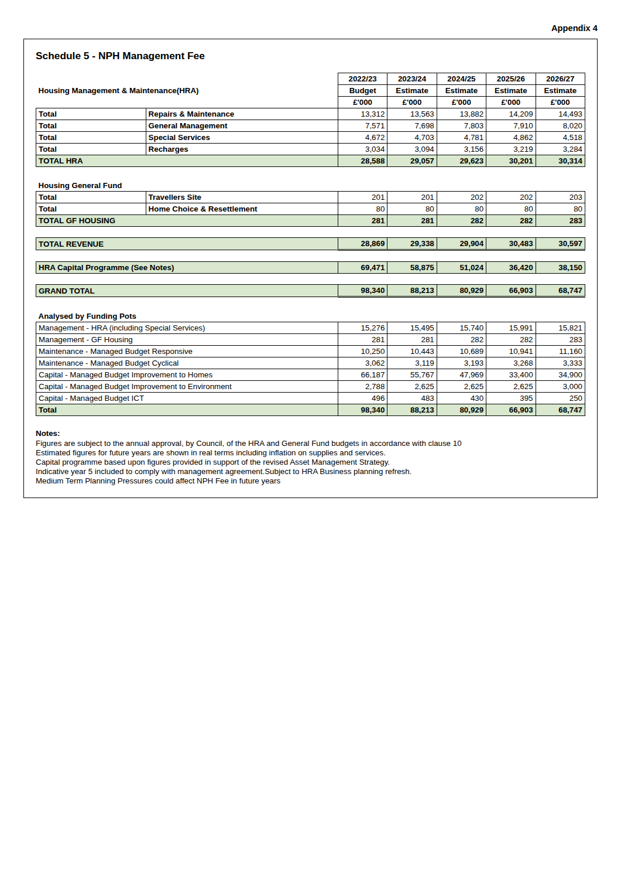Appendix 4
Schedule 5 - NPH Management Fee
| | | 2022/23 | 2023/24 | 2024/25 | 2025/26 | 2026/27 |
| Housing Management & Maintenance(HRA) | Budget | Estimate | Estimate | Estimate | Estimate |
| | | £'000 | £'000 | £'000 | £'000 | £'000 |
| Total | Repairs & Maintenance | 13,312 | 13,563 | 13,882 | 14,209 | 14,493 |
| Total | General Management | 7,571 | 7,698 | 7,803 | 7,910 | 8,020 |
| Total | Special Services | 4,672 | 4,703 | 4,781 | 4,862 | 4,518 |
| Total | Recharges | 3,034 | 3,094 | 3,156 | 3,219 | 3,284 |
| TOTAL HRA | 28,588 | 29,057 | 29,623 | 30,201 | 30,314 |
| Housing General Fund |
| Total | Travellers Site | 201 | 201 | 202 | 202 | 203 |
| Total | Home Choice & Resettlement | 80 | 80 | 80 | 80 | 80 |
| TOTAL GF HOUSING | 281 | 281 | 282 | 282 | 283 |
| TOTAL REVENUE | 28,869 | 29,338 | 29,904 | 30,483 | 30,597 |
| HRA Capital Programme (See Notes) | 69,471 | 58,875 | 51,024 | 36,420 | 38,150 |
| GRAND TOTAL | 98,340 | 88,213 | 80,929 | 66,903 | 68,747 |
| Analysed by Funding Pots |
| Management - HRA (including Special Services) | 15,276 | 15,495 | 15,740 | 15,991 | 15,821 |
| Management - GF Housing | 281 | 281 | 282 | 282 | 283 |
| Maintenance - Managed Budget Responsive | 10,250 | 10,443 | 10,689 | 10,941 | 11,160 |
| Maintenance - Managed Budget Cyclical | 3,062 | 3,119 | 3,193 | 3,268 | 3,333 |
| Capital - Managed Budget Improvement to Homes | 66,187 | 55,767 | 47,969 | 33,400 | 34,900 |
| Capital - Managed Budget Improvement to Environment | 2,788 | 2,625 | 2,625 | 2,625 | 3,000 |
| Capital - Managed Budget ICT | 496 | 483 | 430 | 395 | 250 |
| Total | 98,340 | 88,213 | 80,929 | 66,903 | 68,747 |
Notes:
Figures are subject to the annual approval, by Council, of the HRA and General Fund budgets in accordance with clause 10
Estimated figures for future years are shown in real terms including inflation on supplies and services.
Capital programme based upon figures provided in support of the revised Asset Management Strategy.
Indicative year 5 included to comply with management agreement.Subject to HRA Business planning refresh.
Medium Term Planning Pressures could affect NPH Fee in future years